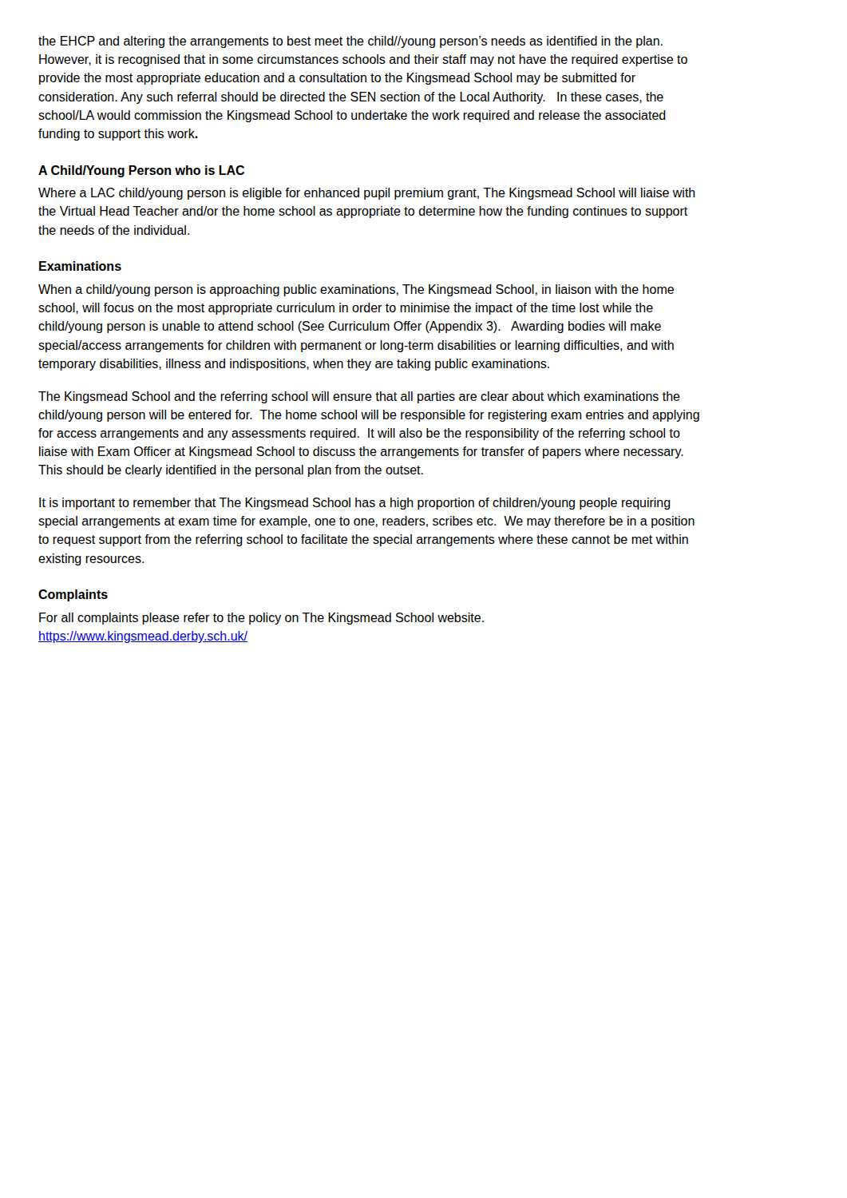the EHCP and altering the arrangements to best meet the child//young person’s needs as identified in the plan. However, it is recognised that in some circumstances schools and their staff may not have the required expertise to provide the most appropriate education and a consultation to the Kingsmead School may be submitted for consideration. Any such referral should be directed the SEN section of the Local Authority. In these cases, the school/LA would commission the Kingsmead School to undertake the work required and release the associated funding to support this work.
A Child/Young Person who is LAC
Where a LAC child/young person is eligible for enhanced pupil premium grant, The Kingsmead School will liaise with the Virtual Head Teacher and/or the home school as appropriate to determine how the funding continues to support the needs of the individual.
Examinations
When a child/young person is approaching public examinations, The Kingsmead School, in liaison with the home school, will focus on the most appropriate curriculum in order to minimise the impact of the time lost while the child/young person is unable to attend school (See Curriculum Offer (Appendix 3). Awarding bodies will make special/access arrangements for children with permanent or long-term disabilities or learning difficulties, and with temporary disabilities, illness and indispositions, when they are taking public examinations.
The Kingsmead School and the referring school will ensure that all parties are clear about which examinations the child/young person will be entered for. The home school will be responsible for registering exam entries and applying for access arrangements and any assessments required. It will also be the responsibility of the referring school to liaise with Exam Officer at Kingsmead School to discuss the arrangements for transfer of papers where necessary. This should be clearly identified in the personal plan from the outset.
It is important to remember that The Kingsmead School has a high proportion of children/young people requiring special arrangements at exam time for example, one to one, readers, scribes etc. We may therefore be in a position to request support from the referring school to facilitate the special arrangements where these cannot be met within existing resources.
Complaints
For all complaints please refer to the policy on The Kingsmead School website.
https://www.kingsmead.derby.sch.uk/